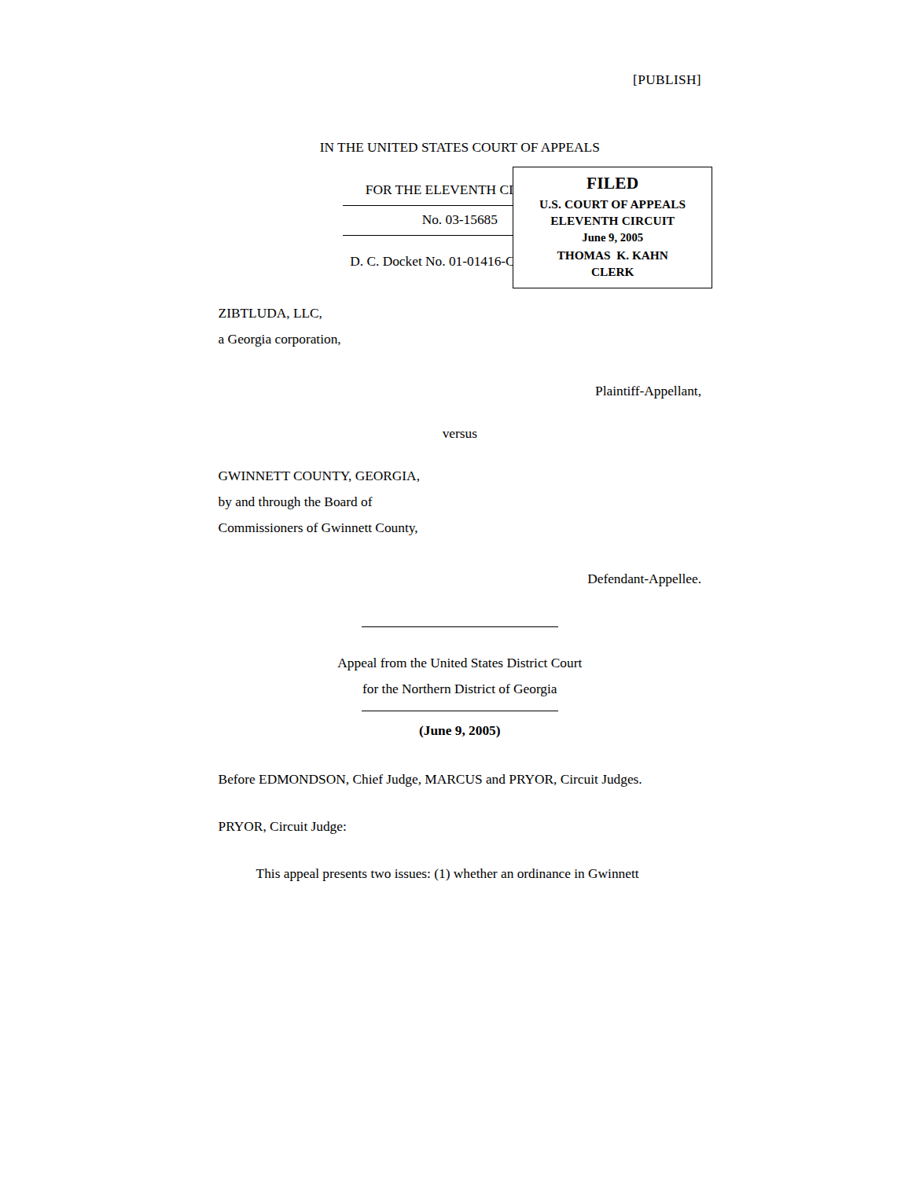[PUBLISH]
IN THE UNITED STATES COURT OF APPEALS
FOR THE ELEVENTH CIRCUIT
No. 03-15685
FILED
U.S. COURT OF APPEALS
ELEVENTH CIRCUIT
June 9, 2005
THOMAS K. KAHN
CLERK
D. C. Docket No. 01-01416-CV-BBM-1
ZIBTLUDA, LLC,
a Georgia corporation,
Plaintiff-Appellant,
versus
GWINNETT COUNTY, GEORGIA,
by and through the Board of
Commissioners of Gwinnett County,
Defendant-Appellee.
Appeal from the United States District Court
for the Northern District of Georgia
(June 9, 2005)
Before EDMONDSON, Chief Judge, MARCUS and PRYOR, Circuit Judges.
PRYOR, Circuit Judge:
This appeal presents two issues: (1) whether an ordinance in Gwinnett